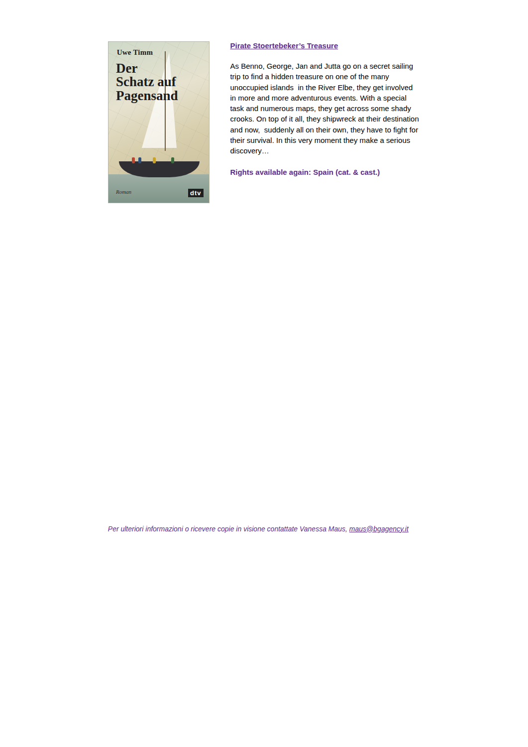Uwe Timm
Der
Schatz auf
Pagensand
Roman
dtv
Pirate Stoertebeker’s Treasure
As Benno, George, Jan and Jutta go on a secret sailing trip to find a hidden treasure on one of the many unoccupied islands in the River Elbe, they get involved in more and more adventurous events. With a special task and numerous maps, they get across some shady crooks. On top of it all, they shipwreck at their destination and now, suddenly all on their own, they have to fight for their survival. In this very moment they make a serious discovery…
Rights available again: Spain (cat. & cast.)
Per ulteriori informazioni o ricevere copie in visione contattate Vanessa Maus, maus@bgagency.it